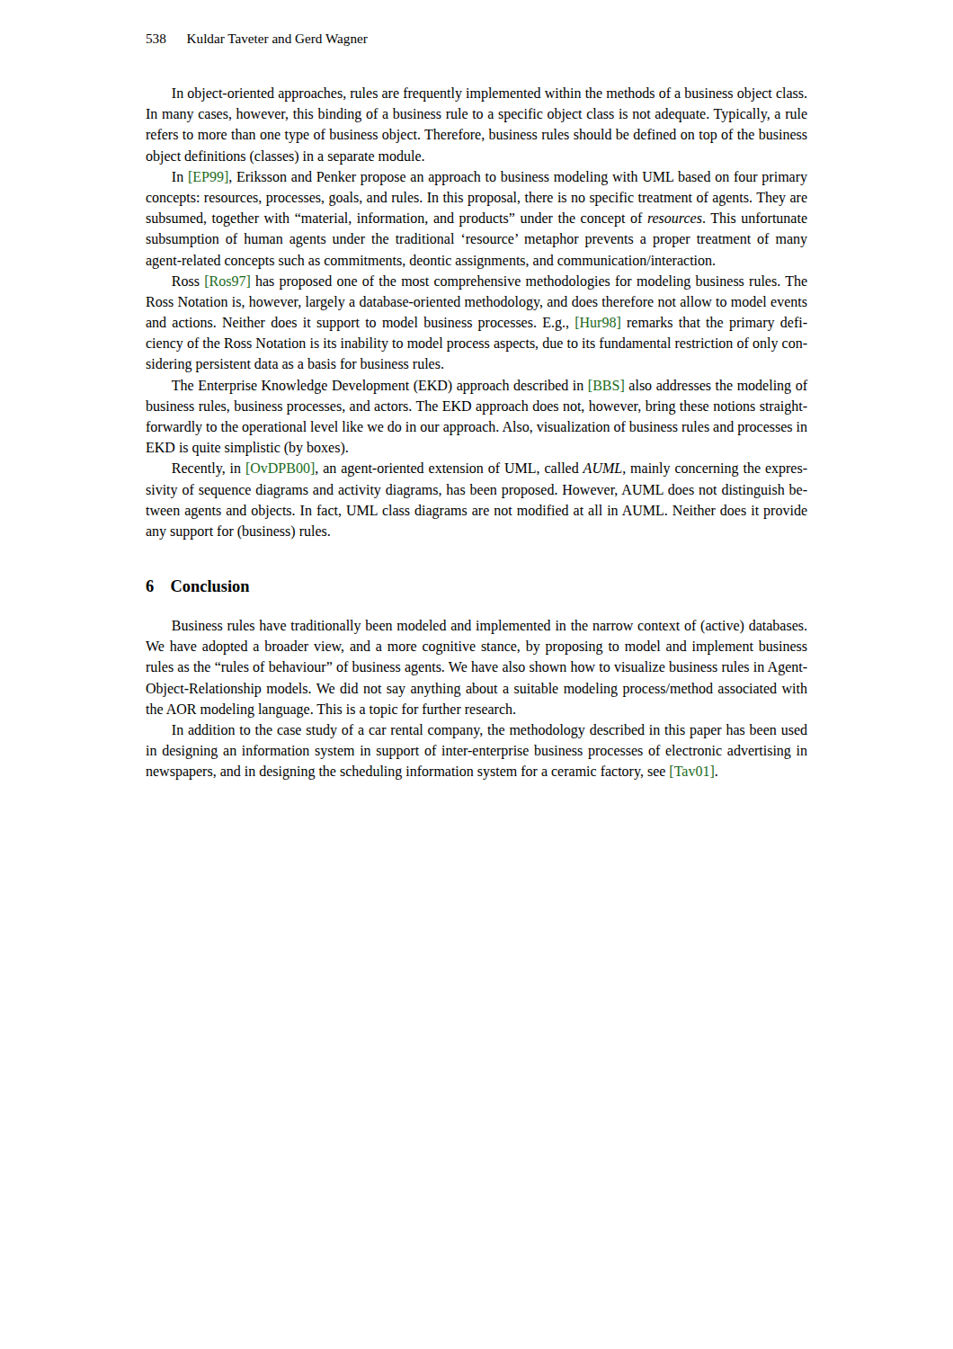538 Kuldar Taveter and Gerd Wagner
In object-oriented approaches, rules are frequently implemented within the methods of a business object class. In many cases, however, this binding of a business rule to a specific object class is not adequate. Typically, a rule refers to more than one type of business object. Therefore, business rules should be defined on top of the business object definitions (classes) in a separate module.
In [EP99], Eriksson and Penker propose an approach to business modeling with UML based on four primary concepts: resources, processes, goals, and rules. In this proposal, there is no specific treatment of agents. They are subsumed, together with “material, information, and products” under the concept of resources. This unfortunate subsumption of human agents under the traditional ‘resource’ metaphor prevents a proper treatment of many agent-related concepts such as commitments, deontic assignments, and communication/interaction.
Ross [Ros97] has proposed one of the most comprehensive methodologies for modeling business rules. The Ross Notation is, however, largely a database-oriented methodology, and does therefore not allow to model events and actions. Neither does it support to model business processes. E.g., [Hur98] remarks that the primary deficiency of the Ross Notation is its inability to model process aspects, due to its fundamental restriction of only considering persistent data as a basis for business rules.
The Enterprise Knowledge Development (EKD) approach described in [BBS] also addresses the modeling of business rules, business processes, and actors. The EKD approach does not, however, bring these notions straightforwardly to the operational level like we do in our approach. Also, visualization of business rules and processes in EKD is quite simplistic (by boxes).
Recently, in [OvDPB00], an agent-oriented extension of UML, called AUML, mainly concerning the expressivity of sequence diagrams and activity diagrams, has been proposed. However, AUML does not distinguish between agents and objects. In fact, UML class diagrams are not modified at all in AUML. Neither does it provide any support for (business) rules.
6 Conclusion
Business rules have traditionally been modeled and implemented in the narrow context of (active) databases. We have adopted a broader view, and a more cognitive stance, by proposing to model and implement business rules as the “rules of behaviour” of business agents. We have also shown how to visualize business rules in Agent-Object-Relationship models. We did not say anything about a suitable modeling process/method associated with the AOR modeling language. This is a topic for further research.
In addition to the case study of a car rental company, the methodology described in this paper has been used in designing an information system in support of inter-enterprise business processes of electronic advertising in newspapers, and in designing the scheduling information system for a ceramic factory, see [Tav01].